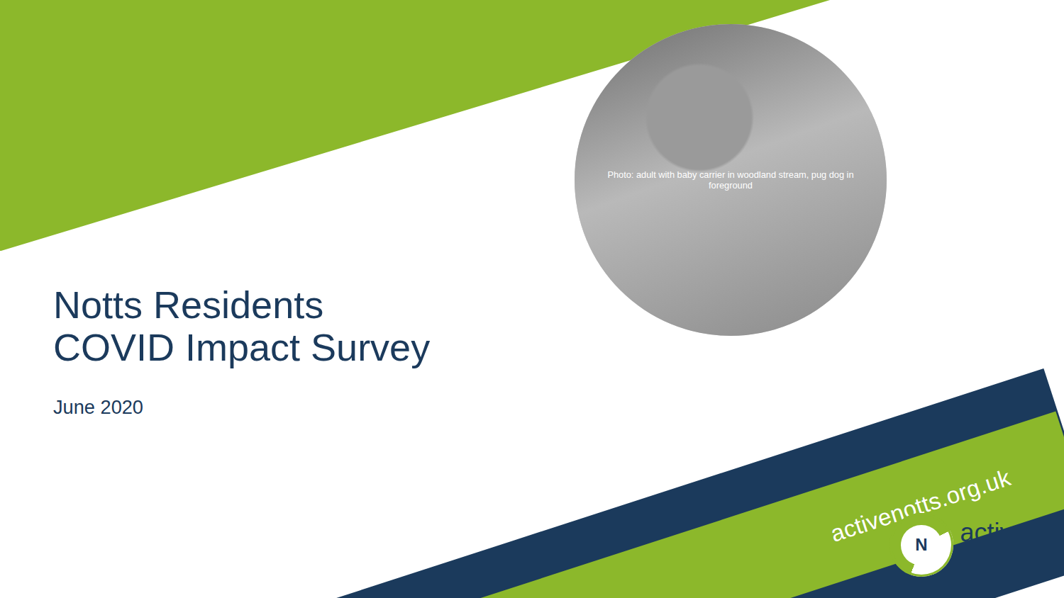activenotts.org.uk
Photo: adult with baby carrier in woodland stream, pug dog in foreground
Notts Residents
COVID Impact Survey
June 2020
N
active notts